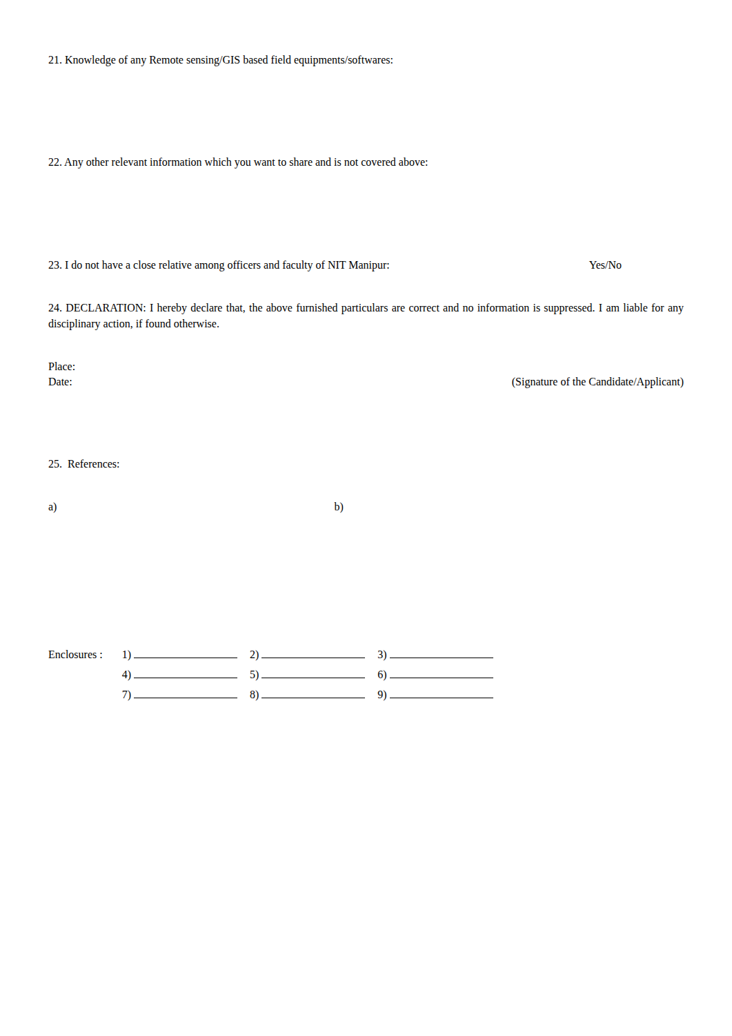21. Knowledge of any Remote sensing/GIS based field equipments/softwares:
22. Any other relevant information which you want to share and is not covered above:
23. I do not have a close relative among officers and faculty of NIT Manipur: Yes/No
24. DECLARATION: I hereby declare that, the above furnished particulars are correct and no information is suppressed. I am liable for any disciplinary action, if found otherwise.
Place:
Date: (Signature of the Candidate/Applicant)
25. References:
a)
b)
| Enclosures : | 1) | | 2) | | 3) | |
| | 4) | | 5) | | 6) | |
| | 7) | | 8) | | 9) | |